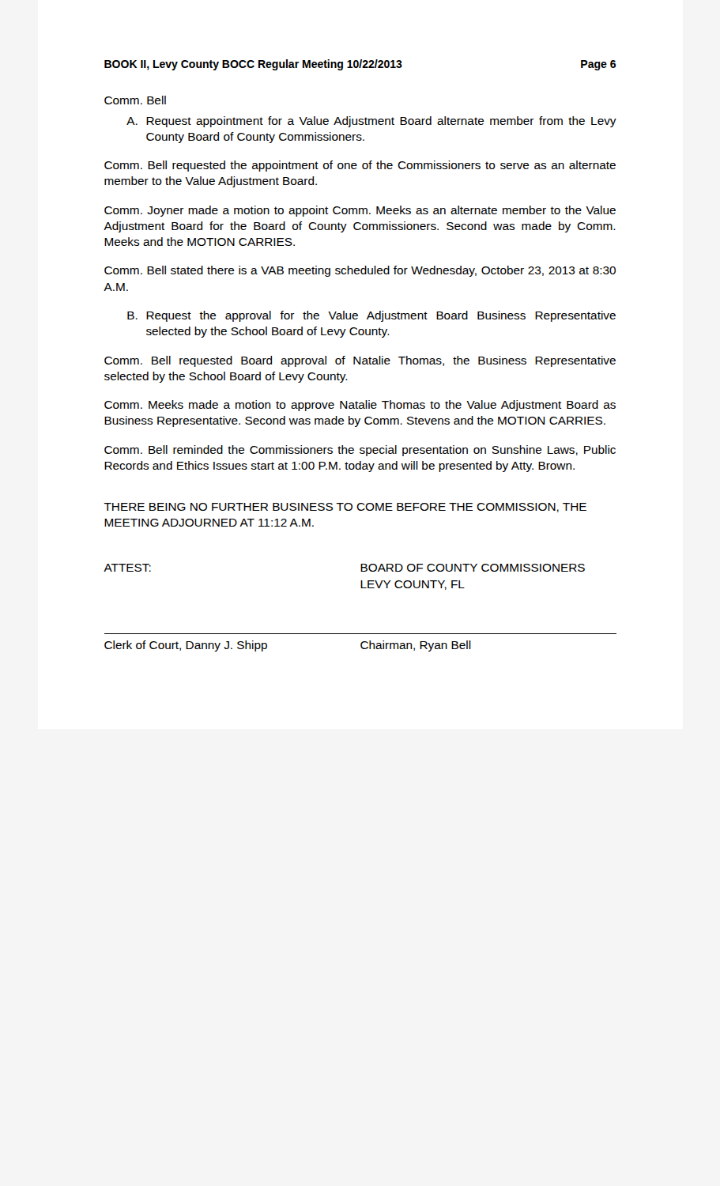BOOK II, Levy County BOCC Regular Meeting 10/22/2013 Page 6
Comm. Bell
Request appointment for a Value Adjustment Board alternate member from the Levy County Board of County Commissioners.
Comm. Bell requested the appointment of one of the Commissioners to serve as an alternate member to the Value Adjustment Board.
Comm. Joyner made a motion to appoint Comm. Meeks as an alternate member to the Value Adjustment Board for the Board of County Commissioners. Second was made by Comm. Meeks and the MOTION CARRIES.
Comm. Bell stated there is a VAB meeting scheduled for Wednesday, October 23, 2013 at 8:30 A.M.
Request the approval for the Value Adjustment Board Business Representative selected by the School Board of Levy County.
Comm. Bell requested Board approval of Natalie Thomas, the Business Representative selected by the School Board of Levy County.
Comm. Meeks made a motion to approve Natalie Thomas to the Value Adjustment Board as Business Representative. Second was made by Comm. Stevens and the MOTION CARRIES.
Comm. Bell reminded the Commissioners the special presentation on Sunshine Laws, Public Records and Ethics Issues start at 1:00 P.M. today and will be presented by Atty. Brown.
THERE BEING NO FURTHER BUSINESS TO COME BEFORE THE COMMISSION, THE MEETING ADJOURNED AT 11:12 A.M.
| ATTEST: | BOARD OF COUNTY COMMISSIONERS LEVY COUNTY, FL |
| Clerk of Court, Danny J. Shipp | Chairman, Ryan Bell |